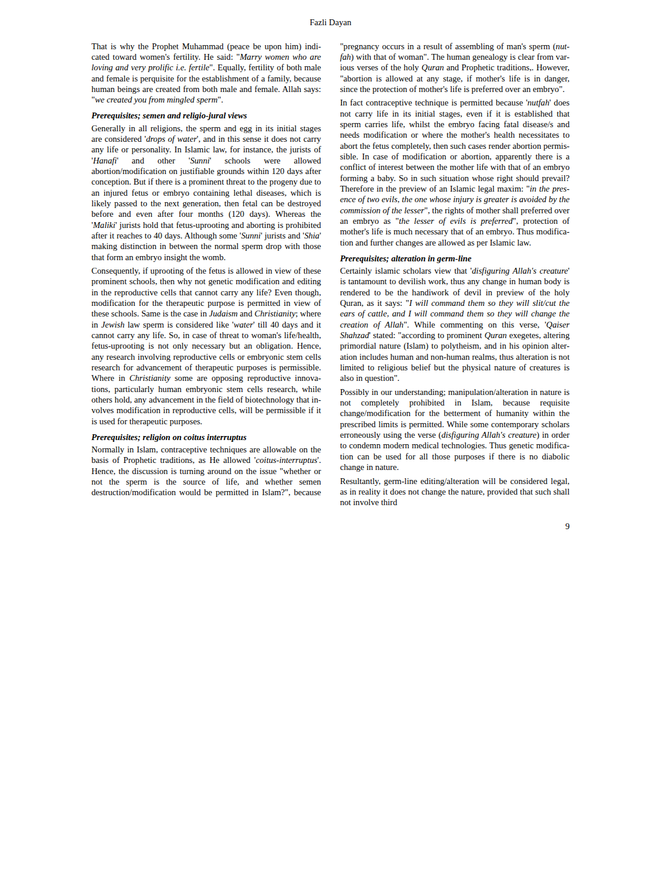Fazli Dayan
That is why the Prophet Muhammad (peace be upon him) indicated toward women's fertility. He said: "Marry women who are loving and very prolific i.e. fertile". Equally, fertility of both male and female is perquisite for the establishment of a family, because human beings are created from both male and female. Allah says: "we created you from mingled sperm".
Prerequisites; semen and religio-jural views
Generally in all religions, the sperm and egg in its initial stages are considered 'drops of water', and in this sense it does not carry any life or personality. In Islamic law, for instance, the jurists of 'Hanafi' and other 'Sunni' schools were allowed abortion/modification on justifiable grounds within 120 days after conception. But if there is a prominent threat to the progeny due to an injured fetus or embryo containing lethal diseases, which is likely passed to the next generation, then fetal can be destroyed before and even after four months (120 days). Whereas the 'Maliki' jurists hold that fetus-uprooting and aborting is prohibited after it reaches to 40 days. Although some 'Sunni' jurists and 'Shia' making distinction in between the normal sperm drop with those that form an embryo insight the womb.
Consequently, if uprooting of the fetus is allowed in view of these prominent schools, then why not genetic modification and editing in the reproductive cells that cannot carry any life? Even though, modification for the therapeutic purpose is permitted in view of these schools. Same is the case in Judaism and Christianity; where in Jewish law sperm is considered like 'water' till 40 days and it cannot carry any life. So, in case of threat to woman's life/health, fetus-uprooting is not only necessary but an obligation. Hence, any research involving reproductive cells or embryonic stem cells research for advancement of therapeutic purposes is permissible. Where in Christianity some are opposing reproductive innovations, particularly human embryonic stem cells research, while others hold, any advancement in the field of biotechnology that involves modification in reproductive cells, will be permissible if it is used for therapeutic purposes.
Prerequisites; religion on coitus interruptus
Normally in Islam, contraceptive techniques are allowable on the basis of Prophetic traditions, as He allowed 'coitus-interruptus'. Hence, the discussion is turning around on the issue "whether or not the sperm is the source of life, and whether semen destruction/modification would be permitted in Islam?", because "pregnancy occurs in a result of assembling of man's sperm (nutfah) with that of woman". The human genealogy is clear from various verses of the holy Quran and Prophetic traditions,. However, "abortion is allowed at any stage, if mother's life is in danger, since the protection of mother's life is preferred over an embryo".
In fact contraceptive technique is permitted because 'nutfah' does not carry life in its initial stages, even if it is established that sperm carries life, whilst the embryo facing fatal disease/s and needs modification or where the mother's health necessitates to abort the fetus completely, then such cases render abortion permissible. In case of modification or abortion, apparently there is a conflict of interest between the mother life with that of an embryo forming a baby. So in such situation whose right should prevail? Therefore in the preview of an Islamic legal maxim: "in the presence of two evils, the one whose injury is greater is avoided by the commission of the lesser", the rights of mother shall preferred over an embryo as "the lesser of evils is preferred", protection of mother's life is much necessary that of an embryo. Thus modification and further changes are allowed as per Islamic law.
Prerequisites; alteration in germ-line
Certainly islamic scholars view that 'disfiguring Allah's creature' is tantamount to devilish work, thus any change in human body is rendered to be the handiwork of devil in preview of the holy Quran, as it says: "I will command them so they will slit/cut the ears of cattle, and I will command them so they will change the creation of Allah". While commenting on this verse, 'Qaiser Shahzad' stated: "according to prominent Quran exegetes, altering primordial nature (Islam) to polytheism, and in his opinion alteration includes human and non-human realms, thus alteration is not limited to religious belief but the physical nature of creatures is also in question".
Possibly in our understanding; manipulation/alteration in nature is not completely prohibited in Islam, because requisite change/modification for the betterment of humanity within the prescribed limits is permitted. While some contemporary scholars erroneously using the verse (disfiguring Allah's creature) in order to condemn modern medical technologies. Thus genetic modification can be used for all those purposes if there is no diabolic change in nature.
Resultantly, germ-line editing/alteration will be considered legal, as in reality it does not change the nature, provided that such shall not involve third
9